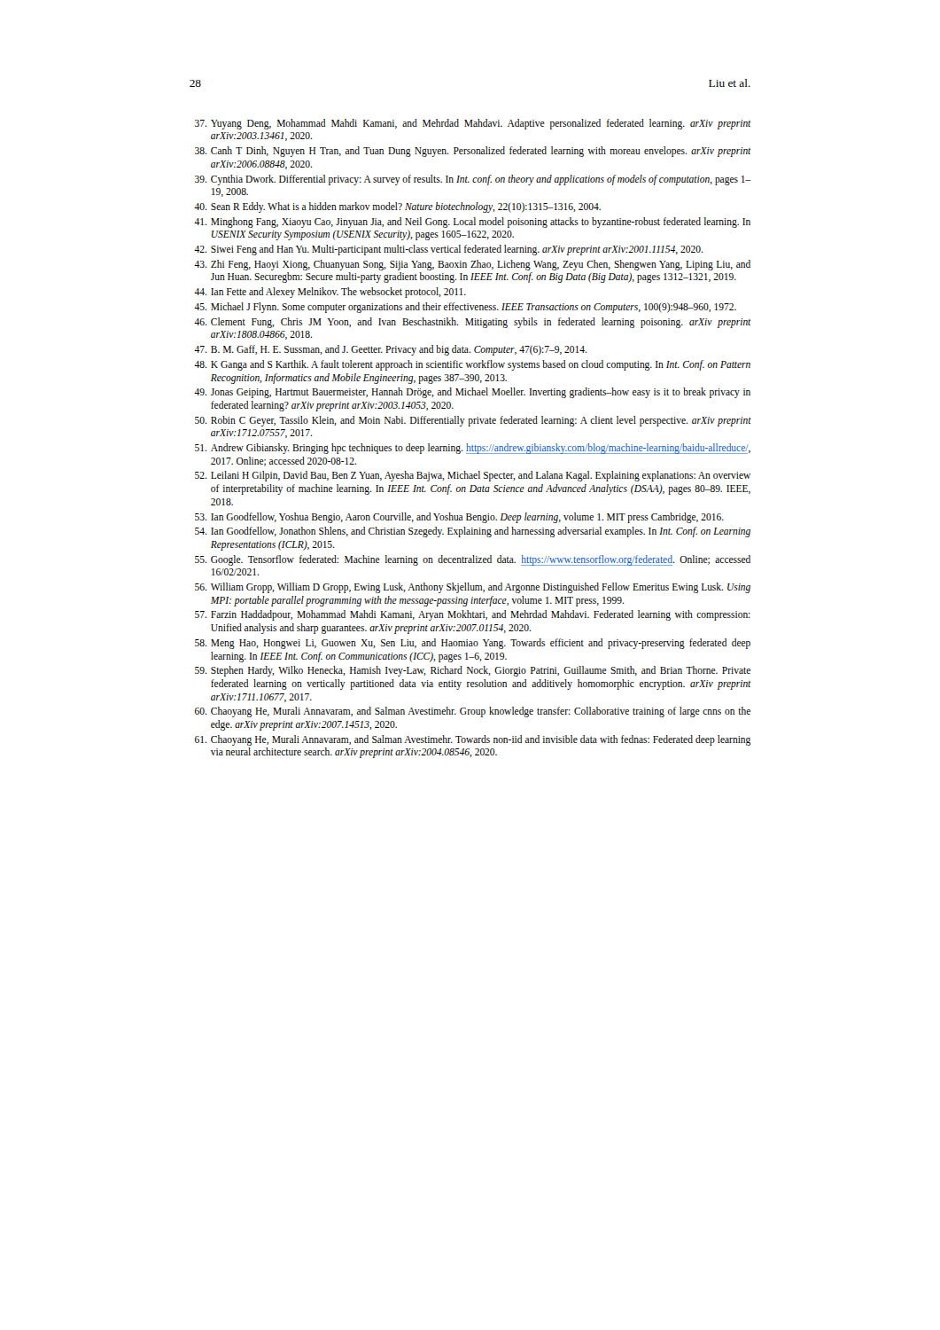28 Liu et al.
37. Yuyang Deng, Mohammad Mahdi Kamani, and Mehrdad Mahdavi. Adaptive personalized federated learning. arXiv preprint arXiv:2003.13461, 2020.
38. Canh T Dinh, Nguyen H Tran, and Tuan Dung Nguyen. Personalized federated learning with moreau envelopes. arXiv preprint arXiv:2006.08848, 2020.
39. Cynthia Dwork. Differential privacy: A survey of results. In Int. conf. on theory and applications of models of computation, pages 1–19, 2008.
40. Sean R Eddy. What is a hidden markov model? Nature biotechnology, 22(10):1315–1316, 2004.
41. Minghong Fang, Xiaoyu Cao, Jinyuan Jia, and Neil Gong. Local model poisoning attacks to byzantine-robust federated learning. In USENIX Security Symposium (USENIX Security), pages 1605–1622, 2020.
42. Siwei Feng and Han Yu. Multi-participant multi-class vertical federated learning. arXiv preprint arXiv:2001.11154, 2020.
43. Zhi Feng, Haoyi Xiong, Chuanyuan Song, Sijia Yang, Baoxin Zhao, Licheng Wang, Zeyu Chen, Shengwen Yang, Liping Liu, and Jun Huan. Securegbm: Secure multi-party gradient boosting. In IEEE Int. Conf. on Big Data (Big Data), pages 1312–1321, 2019.
44. Ian Fette and Alexey Melnikov. The websocket protocol, 2011.
45. Michael J Flynn. Some computer organizations and their effectiveness. IEEE Transactions on Computers, 100(9):948–960, 1972.
46. Clement Fung, Chris JM Yoon, and Ivan Beschastnikh. Mitigating sybils in federated learning poisoning. arXiv preprint arXiv:1808.04866, 2018.
47. B. M. Gaff, H. E. Sussman, and J. Geetter. Privacy and big data. Computer, 47(6):7–9, 2014.
48. K Ganga and S Karthik. A fault tolerent approach in scientific workflow systems based on cloud computing. In Int. Conf. on Pattern Recognition, Informatics and Mobile Engineering, pages 387–390, 2013.
49. Jonas Geiping, Hartmut Bauermeister, Hannah Dröge, and Michael Moeller. Inverting gradients–how easy is it to break privacy in federated learning? arXiv preprint arXiv:2003.14053, 2020.
50. Robin C Geyer, Tassilo Klein, and Moin Nabi. Differentially private federated learning: A client level perspective. arXiv preprint arXiv:1712.07557, 2017.
51. Andrew Gibiansky. Bringing hpc techniques to deep learning. https://andrew.gibiansky.com/blog/machine-learning/baidu-allreduce/, 2017. Online; accessed 2020-08-12.
52. Leilani H Gilpin, David Bau, Ben Z Yuan, Ayesha Bajwa, Michael Specter, and Lalana Kagal. Explaining explanations: An overview of interpretability of machine learning. In IEEE Int. Conf. on Data Science and Advanced Analytics (DSAA), pages 80–89. IEEE, 2018.
53. Ian Goodfellow, Yoshua Bengio, Aaron Courville, and Yoshua Bengio. Deep learning, volume 1. MIT press Cambridge, 2016.
54. Ian Goodfellow, Jonathon Shlens, and Christian Szegedy. Explaining and harnessing adversarial examples. In Int. Conf. on Learning Representations (ICLR), 2015.
55. Google. Tensorflow federated: Machine learning on decentralized data. https://www.tensorflow.org/federated. Online; accessed 16/02/2021.
56. William Gropp, William D Gropp, Ewing Lusk, Anthony Skjellum, and Argonne Distinguished Fellow Emeritus Ewing Lusk. Using MPI: portable parallel programming with the message-passing interface, volume 1. MIT press, 1999.
57. Farzin Haddadpour, Mohammad Mahdi Kamani, Aryan Mokhtari, and Mehrdad Mahdavi. Federated learning with compression: Unified analysis and sharp guarantees. arXiv preprint arXiv:2007.01154, 2020.
58. Meng Hao, Hongwei Li, Guowen Xu, Sen Liu, and Haomiao Yang. Towards efficient and privacy-preserving federated deep learning. In IEEE Int. Conf. on Communications (ICC), pages 1–6, 2019.
59. Stephen Hardy, Wilko Henecka, Hamish Ivey-Law, Richard Nock, Giorgio Patrini, Guillaume Smith, and Brian Thorne. Private federated learning on vertically partitioned data via entity resolution and additively homomorphic encryption. arXiv preprint arXiv:1711.10677, 2017.
60. Chaoyang He, Murali Annavaram, and Salman Avestimehr. Group knowledge transfer: Collaborative training of large cnns on the edge. arXiv preprint arXiv:2007.14513, 2020.
61. Chaoyang He, Murali Annavaram, and Salman Avestimehr. Towards non-iid and invisible data with fednas: Federated deep learning via neural architecture search. arXiv preprint arXiv:2004.08546, 2020.